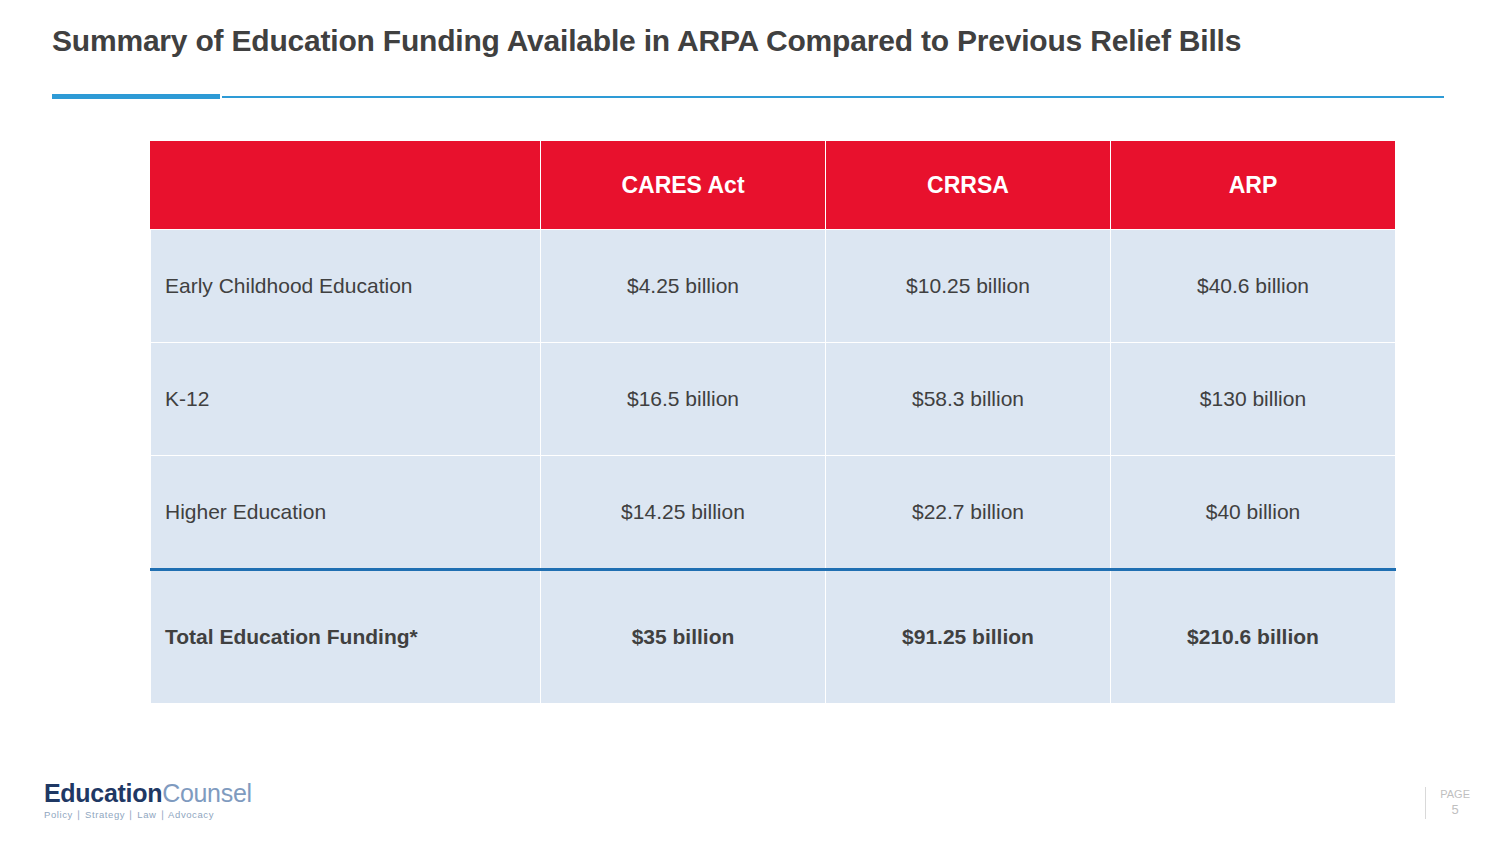Summary of Education Funding Available in ARPA Compared to Previous Relief Bills
| | CARES Act | CRRSA | ARP |
| --- | --- | --- | --- |
| Early Childhood Education | $4.25 billion | $10.25 billion | $40.6 billion |
| K-12 | $16.5 billion | $58.3 billion | $130 billion |
| Higher Education | $14.25 billion | $22.7 billion | $40 billion |
| Total Education Funding* | $35 billion | $91.25 billion | $210.6 billion |
EducationCounsel
Policy ∣ Strategy ∣ Law ∣ Advocacy
PAGE 5